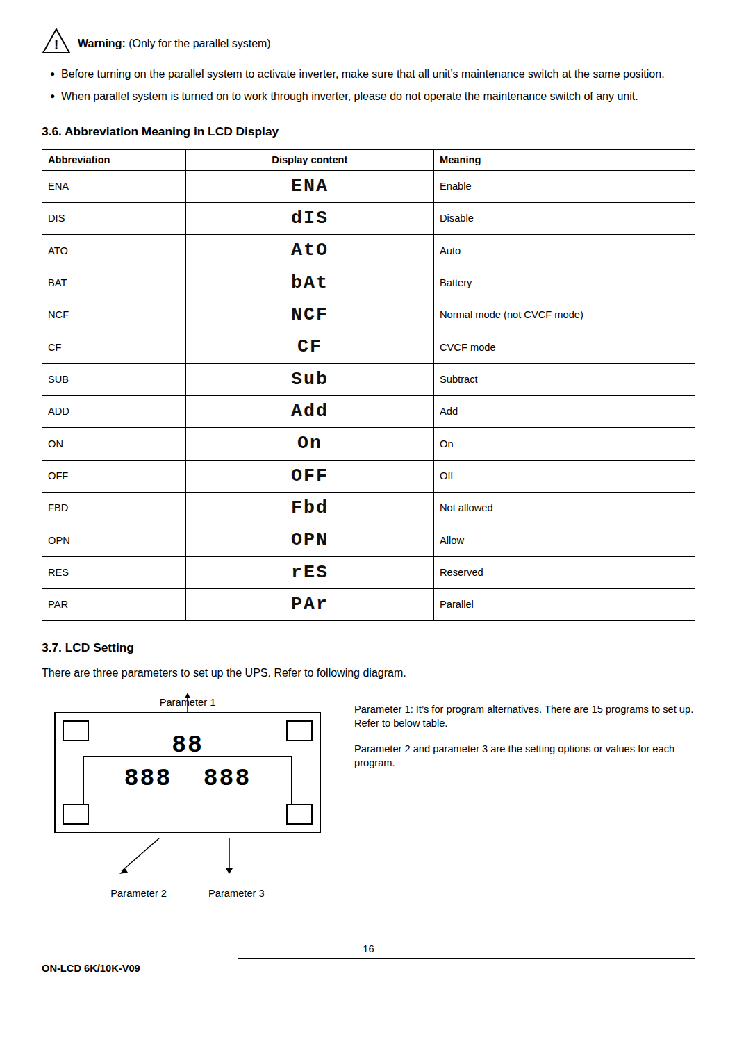!
Warning: (Only for the parallel system)
Before turning on the parallel system to activate inverter, make sure that all unit’s maintenance switch at the same position.
When parallel system is turned on to work through inverter, please do not operate the maintenance switch of any unit.
3.6. Abbreviation Meaning in LCD Display
| Abbreviation | Display content | Meaning |
| --- | --- | --- |
| ENA | ENA | Enable |
| DIS | dIS | Disable |
| ATO | AtO | Auto |
| BAT | bAt | Battery |
| NCF | NCF | Normal mode (not CVCF mode) |
| CF | CF | CVCF mode |
| SUB | Sub | Subtract |
| ADD | Add | Add |
| ON | On | On |
| OFF | OFF | Off |
| FBD | Fbd | Not allowed |
| OPN | OPN | Allow |
| RES | rES | Reserved |
| PAR | PAr | Parallel |
3.7. LCD Setting
There are three parameters to set up the UPS. Refer to following diagram.
Parameter 1
88
888 888
Parameter 2 Parameter 3
Parameter 1: It’s for program alternatives. There are 15 programs to set up. Refer to below table.
Parameter 2 and parameter 3 are the setting options or values for each program.
16
ON-LCD 6K/10K-V09